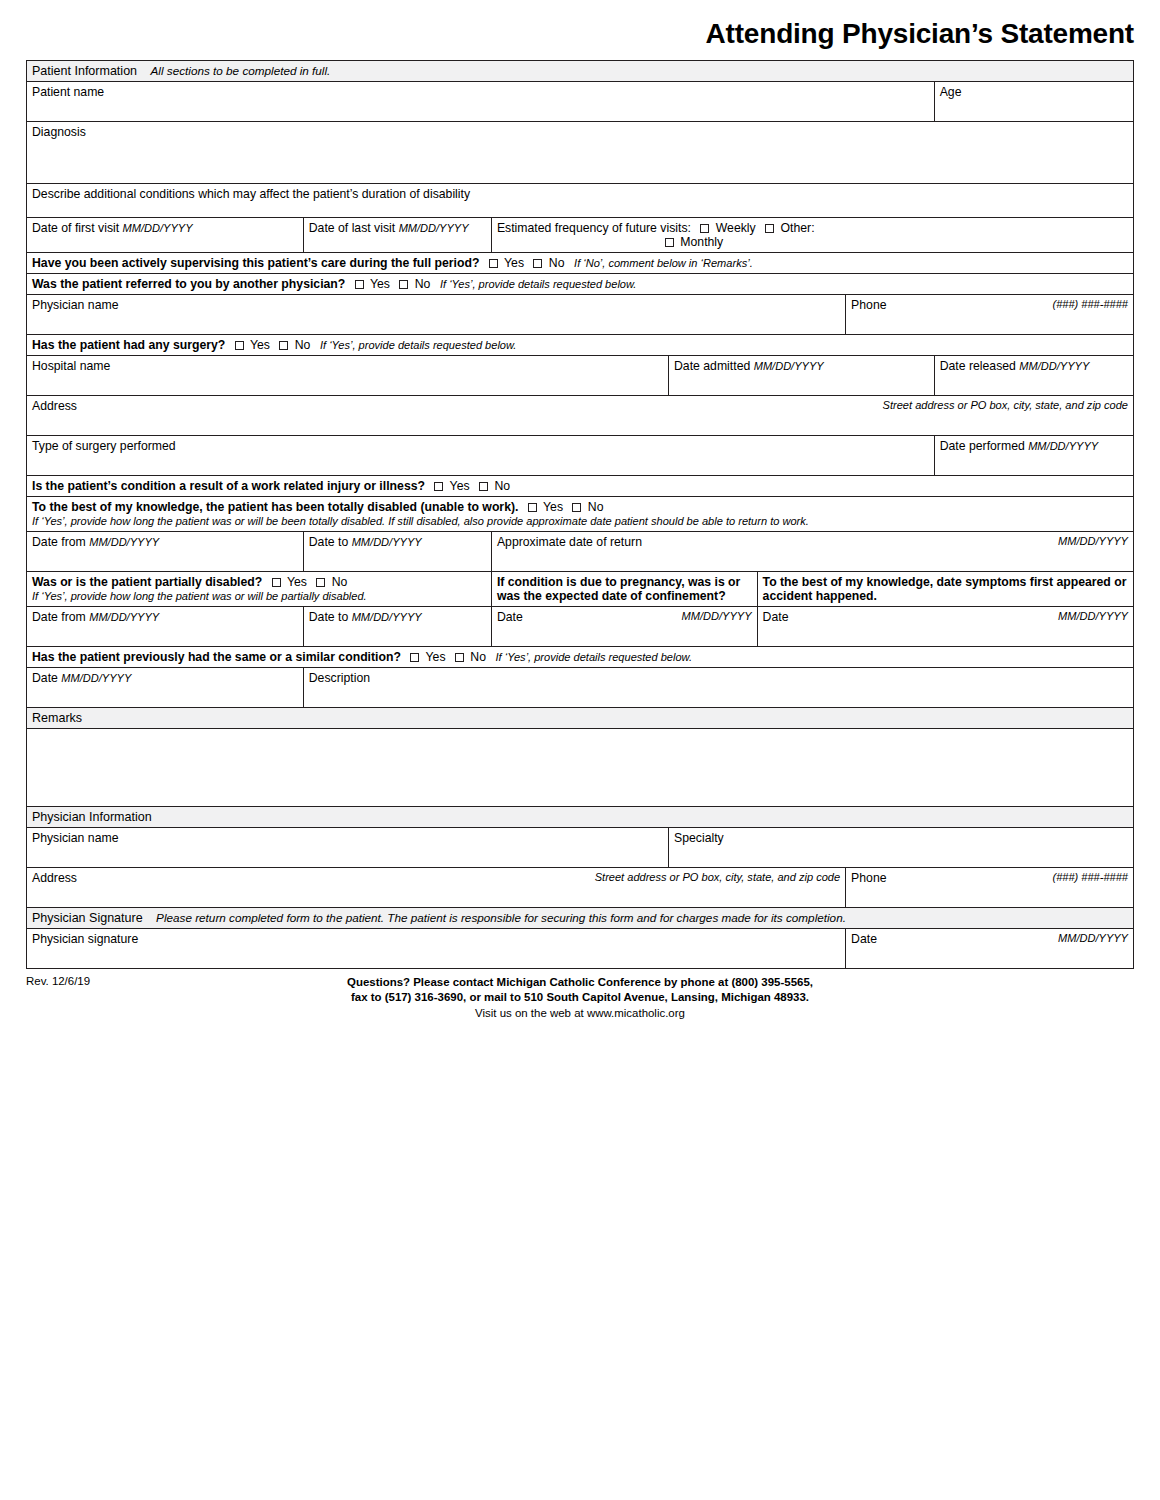Attending Physician’s Statement
| Patient Information All sections to be completed in full. |
| Patient name | Age |
| Diagnosis |
| Describe additional conditions which may affect the patient’s duration of disability |
| Date of first visit MM/DD/YYYY | Date of last visit MM/DD/YYYY | Estimated frequency of future visits: Weekly Other: Monthly |
| Have you been actively supervising this patient’s care during the full period? Yes No If ‘No’, comment below in ‘Remarks’. |
| Was the patient referred to you by another physician? Yes No If ‘Yes’, provide details requested below. |
| Physician name | Phone (###) ###-#### |
| Has the patient had any surgery? Yes No If ‘Yes’, provide details requested below. |
| Hospital name | Date admitted MM/DD/YYYY | Date released MM/DD/YYYY |
| Address Street address or PO box, city, state, and zip code |
| Type of surgery performed | Date performed MM/DD/YYYY |
| Is the patient’s condition a result of a work related injury or illness? Yes No |
| To the best of my knowledge, the patient has been totally disabled (unable to work). Yes No If ‘Yes’, provide how long the patient was or will be been totally disabled. If still disabled, also provide approximate date patient should be able to return to work. |
| Date from MM/DD/YYYY | Date to MM/DD/YYYY | Approximate date of return MM/DD/YYYY |
| Was or is the patient partially disabled? Yes No If ‘Yes’, provide how long the patient was or will be partially disabled. | If condition is due to pregnancy, was is or was the expected date of confinement? | To the best of my knowledge, date symptoms first appeared or accident happened. |
| Date from MM/DD/YYYY | Date to MM/DD/YYYY | Date MM/DD/YYYY | Date MM/DD/YYYY |
| Has the patient previously had the same or a similar condition? Yes No If ‘Yes’, provide details requested below. |
| Date MM/DD/YYYY | Description |
| Remarks |
| Physician Information |
| Physician name | Specialty |
| Address Street address or PO box, city, state, and zip code | Phone (###) ###-#### |
| Physician Signature Please return completed form to the patient. The patient is responsible for securing this form and for charges made for its completion. |
| Physician signature | Date MM/DD/YYYY |
Rev. 12/6/19
Questions? Please contact Michigan Catholic Conference by phone at (800) 395-5565,
fax to (517) 316-3690, or mail to 510 South Capitol Avenue, Lansing, Michigan 48933.
Visit us on the web at www.micatholic.org